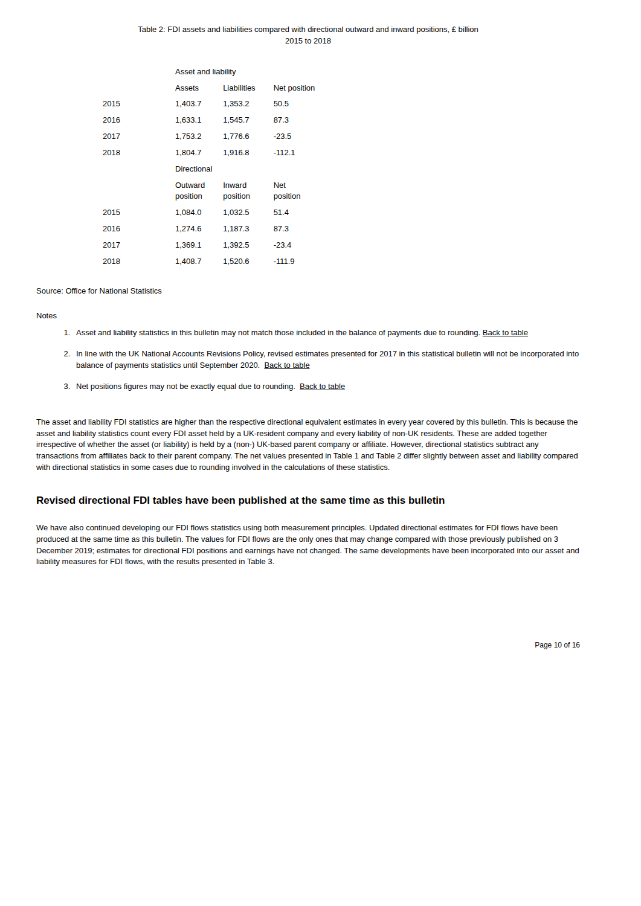Table 2: FDI assets and liabilities compared with directional outward and inward positions, £ billion
2015 to 2018
| | Asset and liability |
| | Assets | Liabilities | Net position |
| 2015 | 1,403.7 | 1,353.2 | 50.5 |
| 2016 | 1,633.1 | 1,545.7 | 87.3 |
| 2017 | 1,753.2 | 1,776.6 | -23.5 |
| 2018 | 1,804.7 | 1,916.8 | -112.1 |
| | Directional |
| | Outward position | Inward position | Net position |
| 2015 | 1,084.0 | 1,032.5 | 51.4 |
| 2016 | 1,274.6 | 1,187.3 | 87.3 |
| 2017 | 1,369.1 | 1,392.5 | -23.4 |
| 2018 | 1,408.7 | 1,520.6 | -111.9 |
Source: Office for National Statistics
Notes
Asset and liability statistics in this bulletin may not match those included in the balance of payments due to rounding. Back to table
In line with the UK National Accounts Revisions Policy, revised estimates presented for 2017 in this statistical bulletin will not be incorporated into balance of payments statistics until September 2020. Back to table
Net positions figures may not be exactly equal due to rounding. Back to table
The asset and liability FDI statistics are higher than the respective directional equivalent estimates in every year covered by this bulletin. This is because the asset and liability statistics count every FDI asset held by a UK-resident company and every liability of non-UK residents. These are added together irrespective of whether the asset (or liability) is held by a (non-) UK-based parent company or affiliate. However, directional statistics subtract any transactions from affiliates back to their parent company. The net values presented in Table 1 and Table 2 differ slightly between asset and liability compared with directional statistics in some cases due to rounding involved in the calculations of these statistics.
Revised directional FDI tables have been published at the same time as this bulletin
We have also continued developing our FDI flows statistics using both measurement principles. Updated directional estimates for FDI flows have been produced at the same time as this bulletin. The values for FDI flows are the only ones that may change compared with those previously published on 3 December 2019; estimates for directional FDI positions and earnings have not changed. The same developments have been incorporated into our asset and liability measures for FDI flows, with the results presented in Table 3.
Page 10 of 16